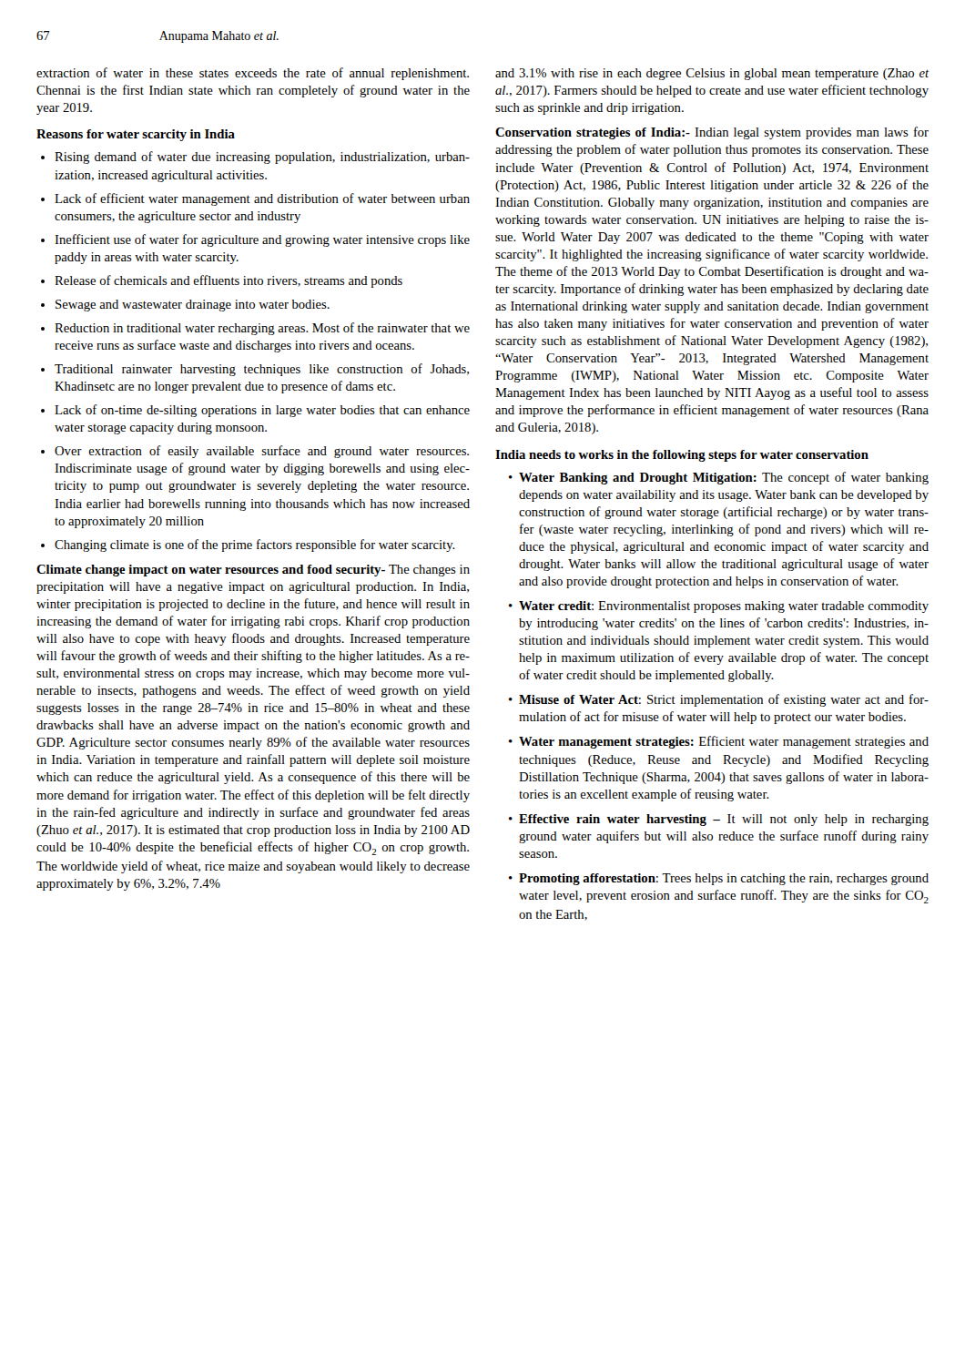67 Anupama Mahato et al.
extraction of water in these states exceeds the rate of annual replenishment. Chennai is the first Indian state which ran completely of ground water in the year 2019.
Reasons for water scarcity in India
Rising demand of water due increasing population, industrialization, urbanization, increased agricultural activities.
Lack of efficient water management and distribution of water between urban consumers, the agriculture sector and industry
Inefficient use of water for agriculture and growing water intensive crops like paddy in areas with water scarcity.
Release of chemicals and effluents into rivers, streams and ponds
Sewage and wastewater drainage into water bodies.
Reduction in traditional water recharging areas. Most of the rainwater that we receive runs as surface waste and discharges into rivers and oceans.
Traditional rainwater harvesting techniques like construction of Johads, Khadinsetc are no longer prevalent due to presence of dams etc.
Lack of on-time de-silting operations in large water bodies that can enhance water storage capacity during monsoon.
Over extraction of easily available surface and ground water resources. Indiscriminate usage of ground water by digging borewells and using electricity to pump out groundwater is severely depleting the water resource. India earlier had borewells running into thousands which has now increased to approximately 20 million
Changing climate is one of the prime factors responsible for water scarcity.
Climate change impact on water resources and food security- The changes in precipitation will have a negative impact on agricultural production. In India, winter precipitation is projected to decline in the future, and hence will result in increasing the demand of water for irrigating rabi crops. Kharif crop production will also have to cope with heavy floods and droughts. Increased temperature will favour the growth of weeds and their shifting to the higher latitudes. As a result, environmental stress on crops may increase, which may become more vulnerable to insects, pathogens and weeds. The effect of weed growth on yield suggests losses in the range 28–74% in rice and 15–80% in wheat and these drawbacks shall have an adverse impact on the nation's economic growth and GDP. Agriculture sector consumes nearly 89% of the available water resources in India. Variation in temperature and rainfall pattern will deplete soil moisture which can reduce the agricultural yield. As a consequence of this there will be more demand for irrigation water. The effect of this depletion will be felt directly in the rain-fed agriculture and indirectly in surface and groundwater fed areas (Zhuo et al., 2017). It is estimated that crop production loss in India by 2100 AD could be 10-40% despite the beneficial effects of higher CO2 on crop growth. The worldwide yield of wheat, rice maize and soyabean would likely to decrease approximately by 6%, 3.2%, 7.4%
and 3.1% with rise in each degree Celsius in global mean temperature (Zhao et al., 2017). Farmers should be helped to create and use water efficient technology such as sprinkle and drip irrigation.
Conservation strategies of India:- Indian legal system provides man laws for addressing the problem of water pollution thus promotes its conservation. These include Water (Prevention & Control of Pollution) Act, 1974, Environment (Protection) Act, 1986, Public Interest litigation under article 32 & 226 of the Indian Constitution. Globally many organization, institution and companies are working towards water conservation. UN initiatives are helping to raise the issue. World Water Day 2007 was dedicated to the theme "Coping with water scarcity". It highlighted the increasing significance of water scarcity worldwide. The theme of the 2013 World Day to Combat Desertification is drought and water scarcity. Importance of drinking water has been emphasized by declaring date as International drinking water supply and sanitation decade. Indian government has also taken many initiatives for water conservation and prevention of water scarcity such as establishment of National Water Development Agency (1982), “Water Conservation Year”- 2013, Integrated Watershed Management Programme (IWMP), National Water Mission etc. Composite Water Management Index has been launched by NITI Aayog as a useful tool to assess and improve the performance in efficient management of water resources (Rana and Guleria, 2018).
India needs to works in the following steps for water conservation
Water Banking and Drought Mitigation: The concept of water banking depends on water availability and its usage. Water bank can be developed by construction of ground water storage (artificial recharge) or by water transfer (waste water recycling, interlinking of pond and rivers) which will reduce the physical, agricultural and economic impact of water scarcity and drought. Water banks will allow the traditional agricultural usage of water and also provide drought protection and helps in conservation of water.
Water credit: Environmentalist proposes making water tradable commodity by introducing 'water credits' on the lines of 'carbon credits': Industries, institution and individuals should implement water credit system. This would help in maximum utilization of every available drop of water. The concept of water credit should be implemented globally.
Misuse of Water Act: Strict implementation of existing water act and formulation of act for misuse of water will help to protect our water bodies.
Water management strategies: Efficient water management strategies and techniques (Reduce, Reuse and Recycle) and Modified Recycling Distillation Technique (Sharma, 2004) that saves gallons of water in laboratories is an excellent example of reusing water.
Effective rain water harvesting – It will not only help in recharging ground water aquifers but will also reduce the surface runoff during rainy season.
Promoting afforestation: Trees helps in catching the rain, recharges ground water level, prevent erosion and surface runoff. They are the sinks for CO2 on the Earth,